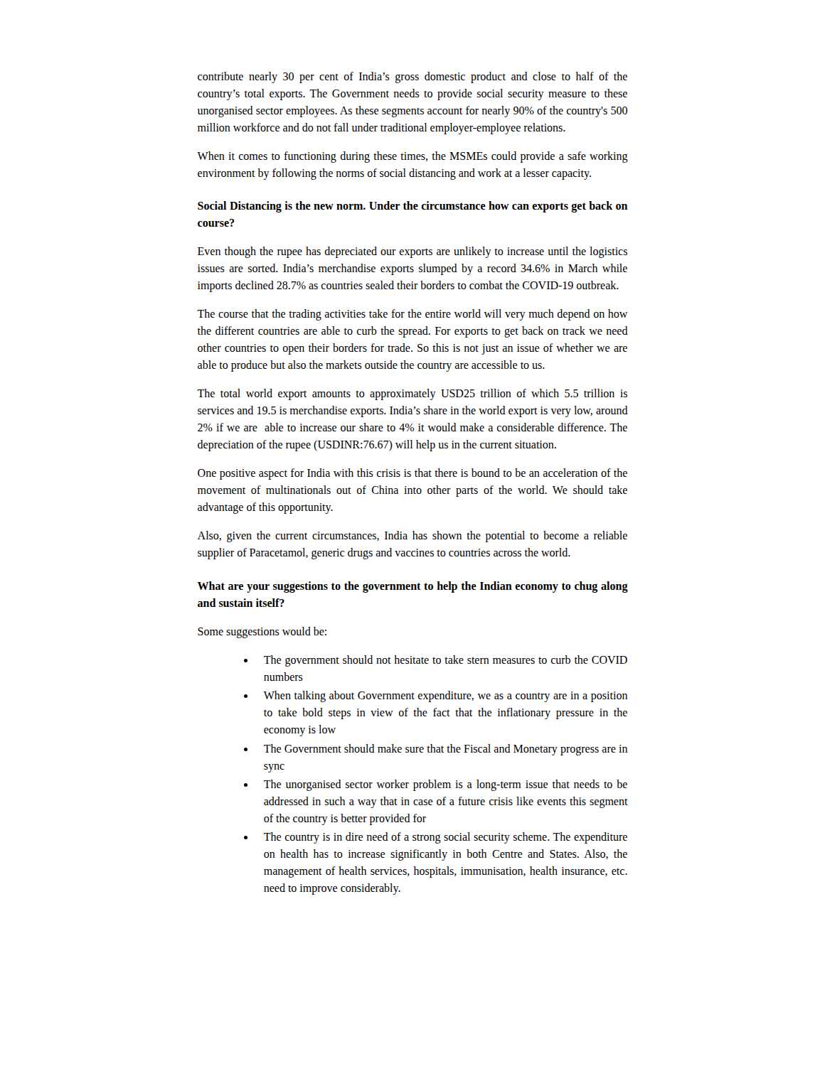contribute nearly 30 per cent of India’s gross domestic product and close to half of the country’s total exports. The Government needs to provide social security measure to these unorganised sector employees. As these segments account for nearly 90% of the country's 500 million workforce and do not fall under traditional employer-employee relations.
When it comes to functioning during these times, the MSMEs could provide a safe working environment by following the norms of social distancing and work at a lesser capacity.
Social Distancing is the new norm. Under the circumstance how can exports get back on course?
Even though the rupee has depreciated our exports are unlikely to increase until the logistics issues are sorted. India’s merchandise exports slumped by a record 34.6% in March while imports declined 28.7% as countries sealed their borders to combat the COVID-19 outbreak.
The course that the trading activities take for the entire world will very much depend on how the different countries are able to curb the spread. For exports to get back on track we need other countries to open their borders for trade. So this is not just an issue of whether we are able to produce but also the markets outside the country are accessible to us.
The total world export amounts to approximately USD25 trillion of which 5.5 trillion is services and 19.5 is merchandise exports. India’s share in the world export is very low, around 2% if we are able to increase our share to 4% it would make a considerable difference. The depreciation of the rupee (USDINR:76.67) will help us in the current situation.
One positive aspect for India with this crisis is that there is bound to be an acceleration of the movement of multinationals out of China into other parts of the world. We should take advantage of this opportunity.
Also, given the current circumstances, India has shown the potential to become a reliable supplier of Paracetamol, generic drugs and vaccines to countries across the world.
What are your suggestions to the government to help the Indian economy to chug along and sustain itself?
Some suggestions would be:
The government should not hesitate to take stern measures to curb the COVID numbers
When talking about Government expenditure, we as a country are in a position to take bold steps in view of the fact that the inflationary pressure in the economy is low
The Government should make sure that the Fiscal and Monetary progress are in sync
The unorganised sector worker problem is a long-term issue that needs to be addressed in such a way that in case of a future crisis like events this segment of the country is better provided for
The country is in dire need of a strong social security scheme. The expenditure on health has to increase significantly in both Centre and States. Also, the management of health services, hospitals, immunisation, health insurance, etc. need to improve considerably.